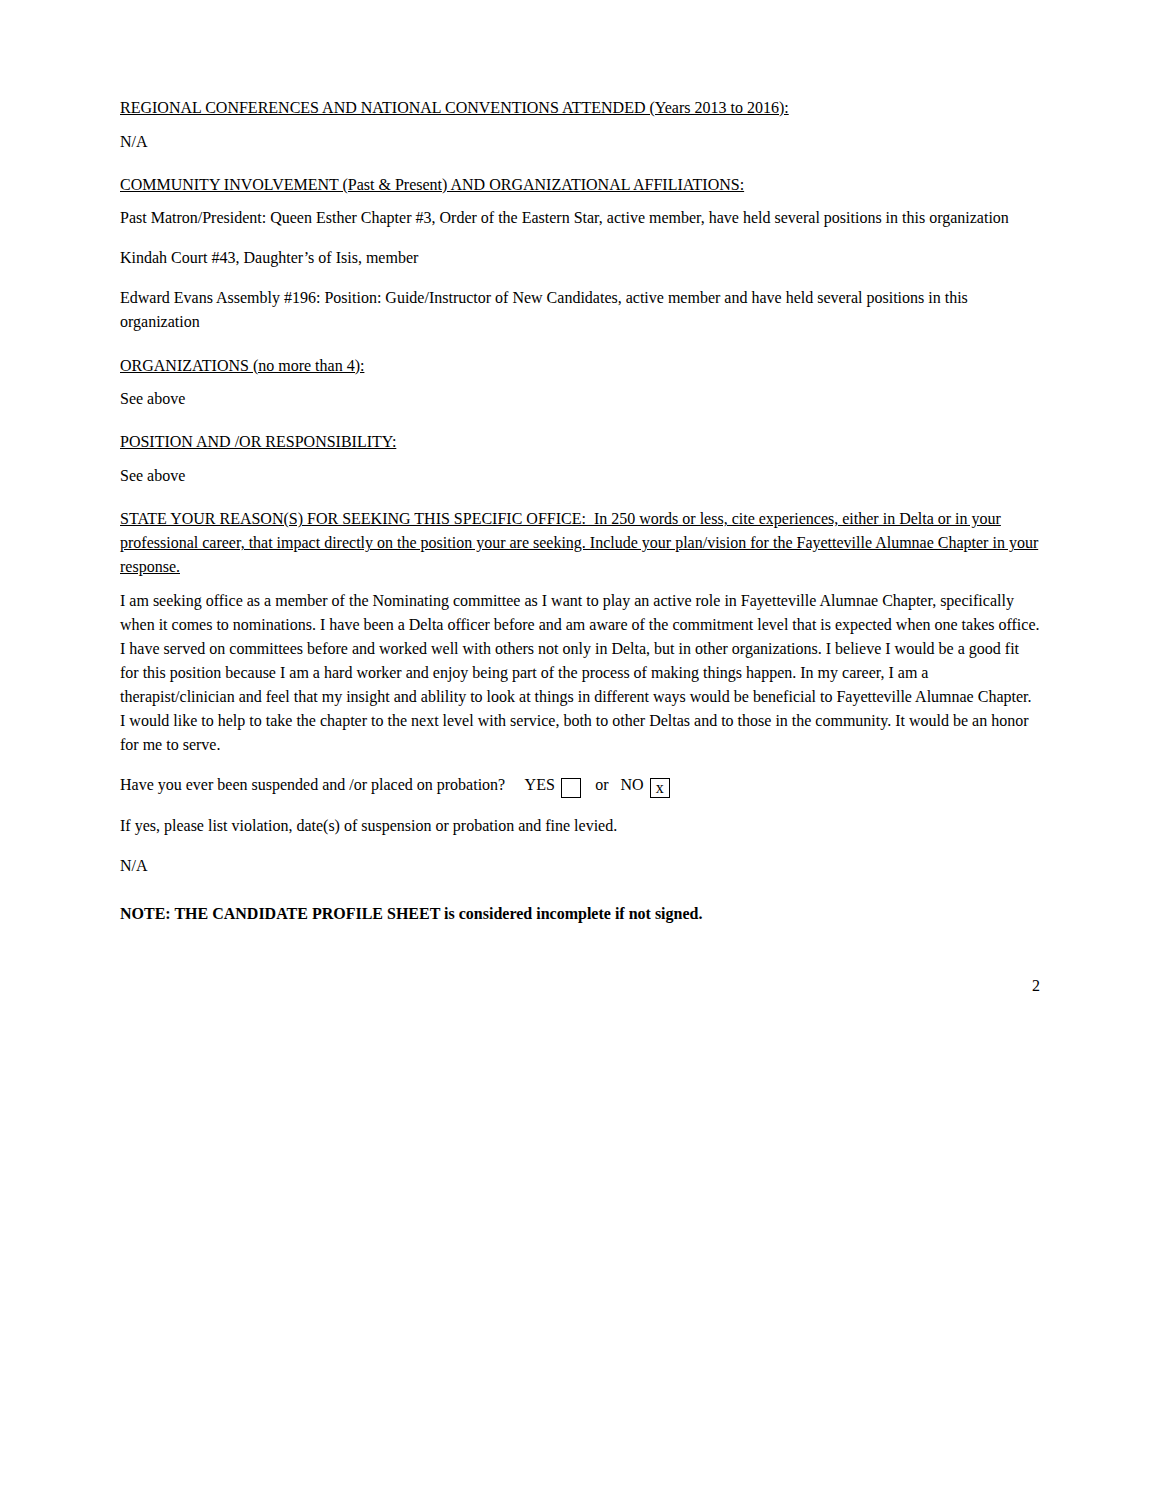REGIONAL CONFERENCES AND NATIONAL CONVENTIONS ATTENDED (Years 2013 to 2016):
N/A
COMMUNITY INVOLVEMENT (Past & Present) AND ORGANIZATIONAL AFFILIATIONS:
Past Matron/President: Queen Esther Chapter #3, Order of the Eastern Star, active member, have held several positions in this organization
Kindah Court #43, Daughter’s of Isis, member
Edward Evans Assembly #196: Position: Guide/Instructor of New Candidates, active member and have held several positions in this organization
ORGANIZATIONS (no more than 4):
See above
POSITION AND /OR RESPONSIBILITY:
See above
STATE YOUR REASON(S) FOR SEEKING THIS SPECIFIC OFFICE: In 250 words or less, cite experiences, either in Delta or in your professional career, that impact directly on the position your are seeking. Include your plan/vision for the Fayetteville Alumnae Chapter in your response.
I am seeking office as a member of the Nominating committee as I want to play an active role in Fayetteville Alumnae Chapter, specifically when it comes to nominations. I have been a Delta officer before and am aware of the commitment level that is expected when one takes office. I have served on committees before and worked well with others not only in Delta, but in other organizations. I believe I would be a good fit for this position because I am a hard worker and enjoy being part of the process of making things happen. In my career, I am a therapist/clinician and feel that my insight and ablility to look at things in different ways would be beneficial to Fayetteville Alumnae Chapter. I would like to help to take the chapter to the next level with service, both to other Deltas and to those in the community. It would be an honor for me to serve.
Have you ever been suspended and /or placed on probation? YES or NO x
If yes, please list violation, date(s) of suspension or probation and fine levied.
N/A
NOTE: THE CANDIDATE PROFILE SHEET is considered incomplete if not signed.
2